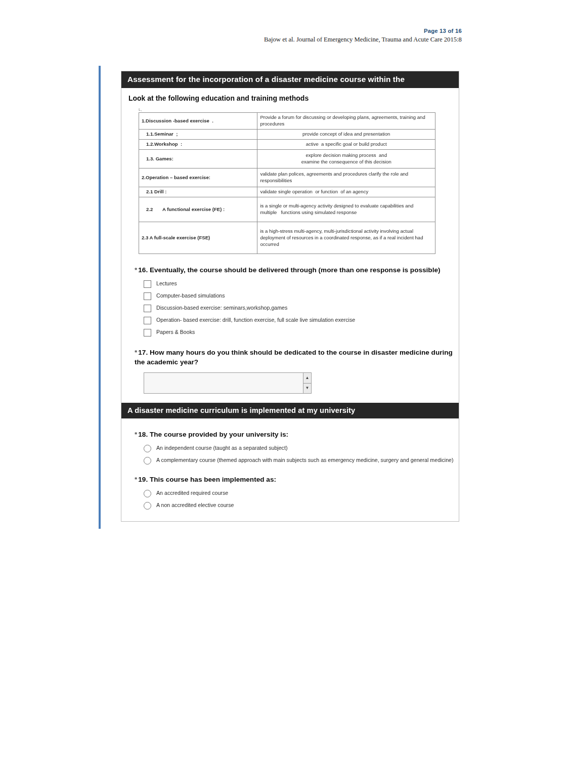Page 13 of 16
Bajow et al. Journal of Emergency Medicine, Trauma and Acute Care 2015:8
Assessment for the incorporation of a disaster medicine course within the
Look at the following education and training methods
L,
| 1.Discussion -based exercise . | Provide a forum for discussing or developing plans, agreements, training and procedures |
| 1.1.Seminar ; | provide concept of idea and presentation |
| 1.2.Workshop : | active a specific goal or build product |
| 1.3. Games: | explore decision making process and examine the consequence of this decision |
| 2.Operation – based exercise: | validate plan polices, agreements and procedures clarify the role and responsibilities |
| 2.1 Drill : | validate single operation or function of an agency |
| 2.2 A functional exercise (FE) : | is a single or multi-agency activity designed to evaluate capabilities and multiple functions using simulated response |
| 2.3 A full-scale exercise (FSE) | is a high-stress multi-agency, multi-jurisdictional activity involving actual deployment of resources in a coordinated response, as if a real incident had occurred |
*16. Eventually, the course should be delivered through (more than one response is possible)
Lectures
Computer-based simulations
Discussion-based exercise: seminars,workshop,games
Operation- based exercise: drill, function exercise, full scale live simulation exercise
Papers & Books
*17. How many hours do you think should be dedicated to the course in disaster medicine during the academic year?
▲▼
A disaster medicine curriculum is implemented at my university
*18. The course provided by your university is:
An independent course (taught as a separated subject)
A complementary course (themed approach with main subjects such as emergency medicine, surgery and general medicine)
*19. This course has been implemented as:
An accredited required course
A non accredited elective course